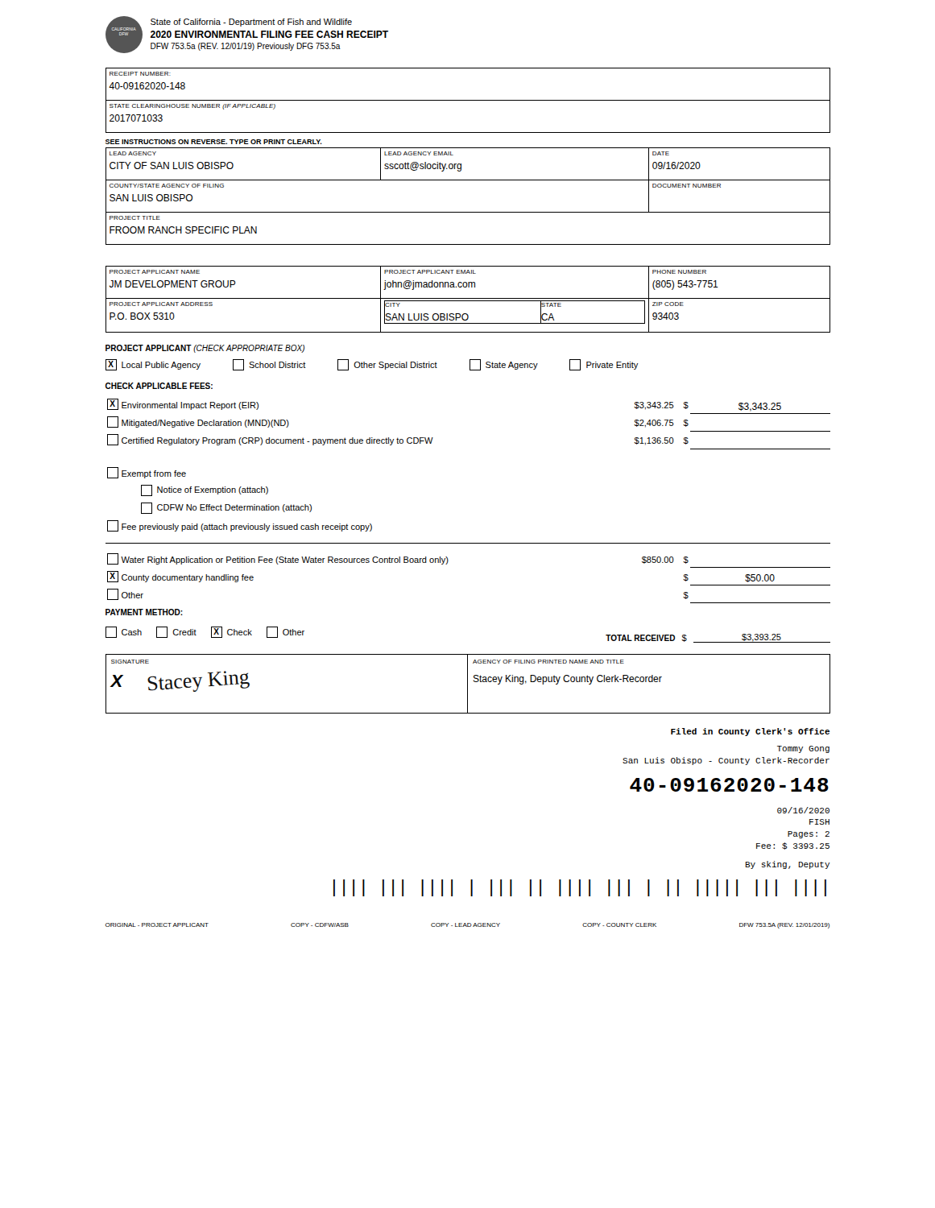CALIFORNIA
DFW
State of California - Department of Fish and Wildlife
2020 ENVIRONMENTAL FILING FEE CASH RECEIPT
DFW 753.5a (REV. 12/01/19) Previously DFG 753.5a
| Receipt Number: 40-09162020-148 |
| State Clearinghouse Number (If applicable) 2017071033 |
See instructions on reverse. Type or print clearly.
| Lead Agency CITY OF SAN LUIS OBISPO | Lead Agency Email sscott@slocity.org | Date 09/16/2020 |
| County/State Agency of Filing SAN LUIS OBISPO | Document Number |
| Project Title FROOM RANCH SPECIFIC PLAN |
| Project Applicant Name JM DEVELOPMENT GROUP | Project Applicant Email john@jmadonna.com | Phone Number (805) 543-7751 |
| Project Applicant Address P.O. BOX 5310 | / City SAN LUIS OBISPO / State CA / | Zip Code 93403 |
Project Applicant (Check appropriate box)
X Local Public Agency
School District
Other Special District
State Agency
Private Entity
Check Applicable Fees:
| X | Environmental Impact Report (EIR) | $3,343.25 | $ | $3,343.25 |
| | Mitigated/Negative Declaration (MND)(ND) | $2,406.75 | $ | |
| | Certified Regulatory Program (CRP) document - payment due directly to CDFW | $1,136.50 | $ | |
| | Exempt from fee |
| | Notice of Exemption (attach) |
| | CDFW No Effect Determination (attach) |
| | Fee previously paid (attach previously issued cash receipt copy) |
| | Water Right Application or Petition Fee (State Water Resources Control Board only) | $850.00 | $ | |
| X | County documentary handling fee | | $ | $50.00 |
| | Other | | $ | |
Payment Method:
Cash
Credit
X Check
Other
Total Received $ $3,393.25
| Signature X Stacey King | Agency of Filing Printed Name and Title Stacey King, Deputy County Clerk-Recorder |
Filed in County Clerk's Office
Tommy Gong
San Luis Obispo - County Clerk-Recorder
40-09162020-148
09/16/2020
FISH
Pages: 2
Fee: $ 3393.25
By sking, Deputy
|||| ||| |||| | ||| || |||| ||| | || ||||| ||| ||||
Original - Project Applicant Copy - CDFW/ASB Copy - Lead Agency Copy - County Clerk DFW 753.5a (Rev. 12/01/2019)